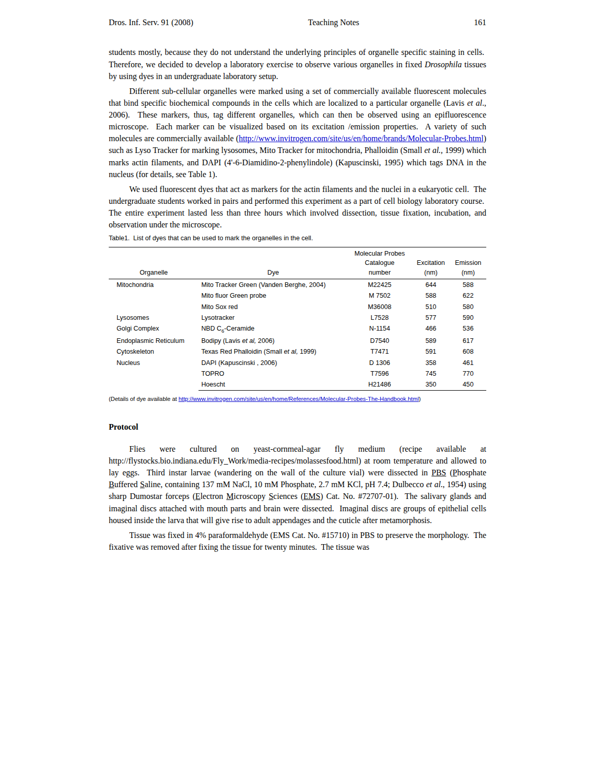Dros. Inf. Serv. 91 (2008) Teaching Notes 161
students mostly, because they do not understand the underlying principles of organelle specific staining in cells. Therefore, we decided to develop a laboratory exercise to observe various organelles in fixed Drosophila tissues by using dyes in an undergraduate laboratory setup.
Different sub-cellular organelles were marked using a set of commercially available fluorescent molecules that bind specific biochemical compounds in the cells which are localized to a particular organelle (Lavis et al., 2006). These markers, thus, tag different organelles, which can then be observed using an epifluorescence microscope. Each marker can be visualized based on its excitation /emission properties. A variety of such molecules are commercially available (http://www.invitrogen.com/site/us/en/home/brands/Molecular-Probes.html) such as Lyso Tracker for marking lysosomes, Mito Tracker for mitochondria, Phalloidin (Small et al., 1999) which marks actin filaments, and DAPI (4'-6-Diamidino-2-phenylindole) (Kapuscinski, 1995) which tags DNA in the nucleus (for details, see Table 1).
We used fluorescent dyes that act as markers for the actin filaments and the nuclei in a eukaryotic cell. The undergraduate students worked in pairs and performed this experiment as a part of cell biology laboratory course. The entire experiment lasted less than three hours which involved dissection, tissue fixation, incubation, and observation under the microscope.
Table1. List of dyes that can be used to mark the organelles in the cell.
| Organelle | Dye | Molecular Probes Catalogue number | Excitation (nm) | Emission (nm) |
| --- | --- | --- | --- | --- |
| Mitochondria | Mito Tracker Green (Vanden Berghe, 2004) | M22425 | 644 | 588 |
| Mito fluor Green probe | M 7502 | 588 | 622 |
| Mito Sox red | M36008 | 510 | 580 |
| Lysosomes | Lysotracker | L7528 | 577 | 590 |
| Golgi Complex | NBD C 6 -Ceramide | N-1154 | 466 | 536 |
| Endoplasmic Reticulum | Bodipy (Lavis et al, 2006) | D7540 | 589 | 617 |
| Cytoskeleton | Texas Red Phalloidin (Small et al, 1999) | T7471 | 591 | 608 |
| Nucleus | DAPI (Kapuscinski , 2006) | D 1306 | 358 | 461 |
| TOPRO | T7596 | 745 | 770 |
| Hoescht | H21486 | 350 | 450 |
(Details of dye available at http://www.invitrogen.com/site/us/en/home/References/Molecular-Probes-The-Handbook.html)
Protocol
Flies were cultured on yeast-cornmeal-agar fly medium (recipe available at http://flystocks.bio.indiana.edu/Fly_Work/media-recipes/molassesfood.html) at room temperature and allowed to lay eggs. Third instar larvae (wandering on the wall of the culture vial) were dissected in PBS (Phosphate Buffered Saline, containing 137 mM NaCl, 10 mM Phosphate, 2.7 mM KCl, pH 7.4; Dulbecco et al., 1954) using sharp Dumostar forceps (Electron Microscopy Sciences (EMS) Cat. No. #72707-01). The salivary glands and imaginal discs attached with mouth parts and brain were dissected. Imaginal discs are groups of epithelial cells housed inside the larva that will give rise to adult appendages and the cuticle after metamorphosis.
Tissue was fixed in 4% paraformaldehyde (EMS Cat. No. #15710) in PBS to preserve the morphology. The fixative was removed after fixing the tissue for twenty minutes. The tissue was